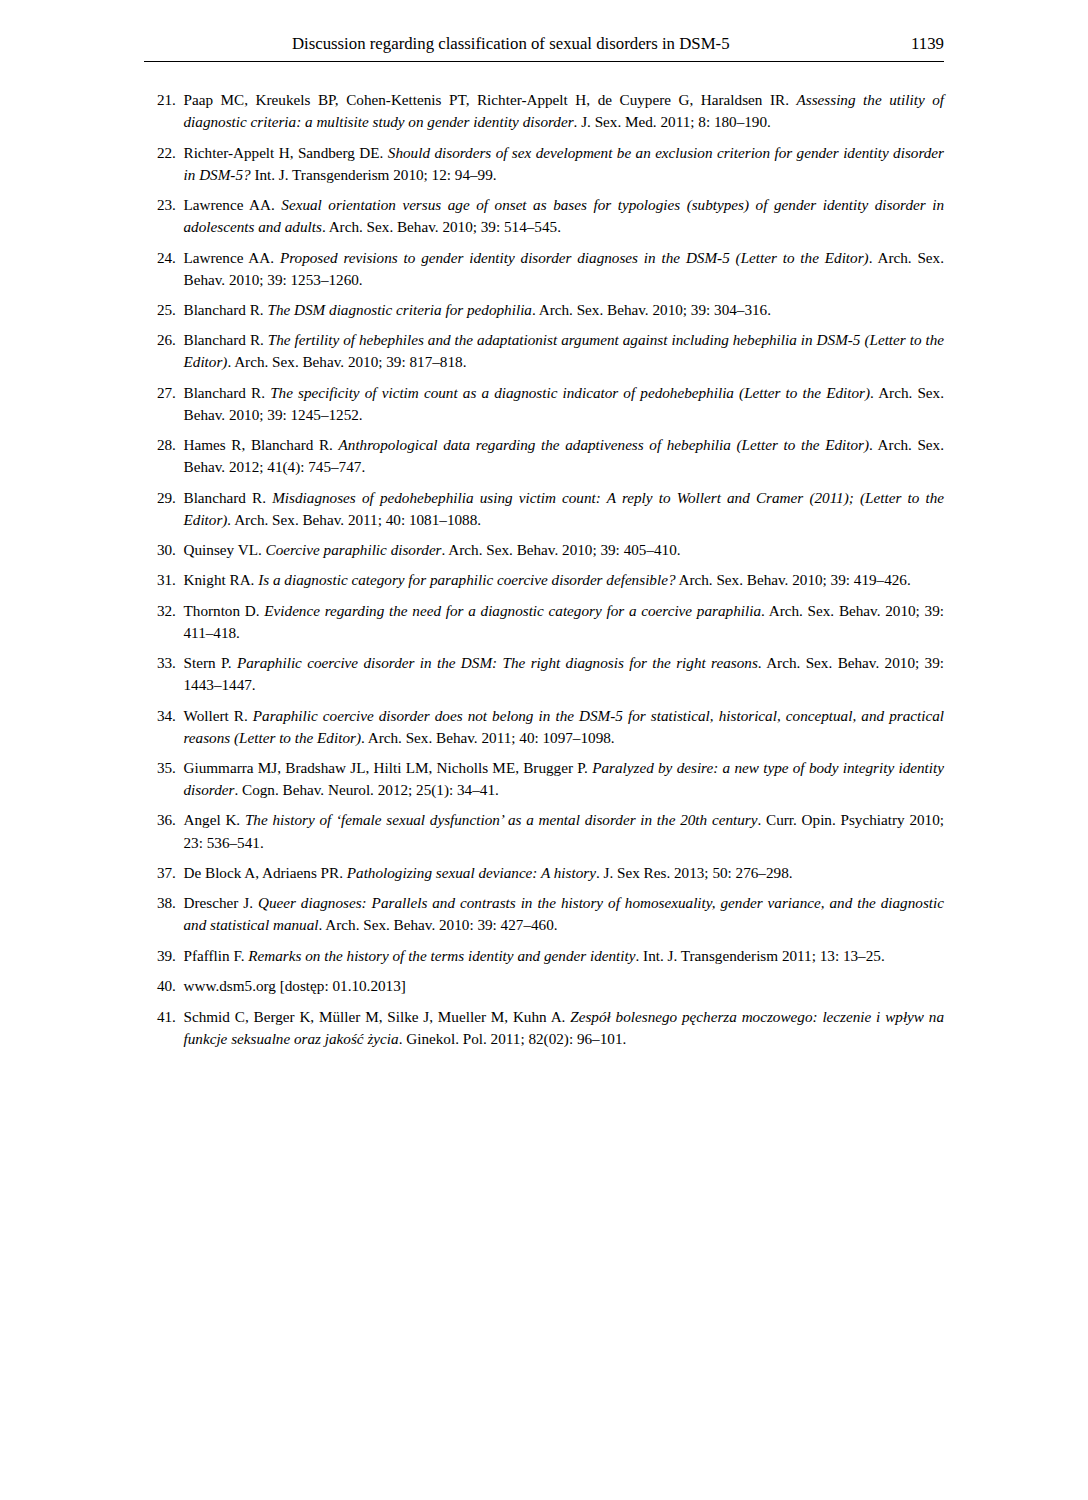Discussion regarding classification of sexual disorders in DSM-5 1139
Paap MC, Kreukels BP, Cohen-Kettenis PT, Richter-Appelt H, de Cuypere G, Haraldsen IR. Assessing the utility of diagnostic criteria: a multisite study on gender identity disorder. J. Sex. Med. 2011; 8: 180–190.
Richter-Appelt H, Sandberg DE. Should disorders of sex development be an exclusion criterion for gender identity disorder in DSM-5? Int. J. Transgenderism 2010; 12: 94–99.
Lawrence AA. Sexual orientation versus age of onset as bases for typologies (subtypes) of gender identity disorder in adolescents and adults. Arch. Sex. Behav. 2010; 39: 514–545.
Lawrence AA. Proposed revisions to gender identity disorder diagnoses in the DSM-5 (Letter to the Editor). Arch. Sex. Behav. 2010; 39: 1253–1260.
Blanchard R. The DSM diagnostic criteria for pedophilia. Arch. Sex. Behav. 2010; 39: 304–316.
Blanchard R. The fertility of hebephiles and the adaptationist argument against including hebephilia in DSM-5 (Letter to the Editor). Arch. Sex. Behav. 2010; 39: 817–818.
Blanchard R. The specificity of victim count as a diagnostic indicator of pedohebephilia (Letter to the Editor). Arch. Sex. Behav. 2010; 39: 1245–1252.
Hames R, Blanchard R. Anthropological data regarding the adaptiveness of hebephilia (Letter to the Editor). Arch. Sex. Behav. 2012; 41(4): 745–747.
Blanchard R. Misdiagnoses of pedohebephilia using victim count: A reply to Wollert and Cramer (2011); (Letter to the Editor). Arch. Sex. Behav. 2011; 40: 1081–1088.
Quinsey VL. Coercive paraphilic disorder. Arch. Sex. Behav. 2010; 39: 405–410.
Knight RA. Is a diagnostic category for paraphilic coercive disorder defensible? Arch. Sex. Behav. 2010; 39: 419–426.
Thornton D. Evidence regarding the need for a diagnostic category for a coercive paraphilia. Arch. Sex. Behav. 2010; 39: 411–418.
Stern P. Paraphilic coercive disorder in the DSM: The right diagnosis for the right reasons. Arch. Sex. Behav. 2010; 39: 1443–1447.
Wollert R. Paraphilic coercive disorder does not belong in the DSM-5 for statistical, historical, conceptual, and practical reasons (Letter to the Editor). Arch. Sex. Behav. 2011; 40: 1097–1098.
Giummarra MJ, Bradshaw JL, Hilti LM, Nicholls ME, Brugger P. Paralyzed by desire: a new type of body integrity identity disorder. Cogn. Behav. Neurol. 2012; 25(1): 34–41.
Angel K. The history of ‘female sexual dysfunction’ as a mental disorder in the 20th century. Curr. Opin. Psychiatry 2010; 23: 536–541.
De Block A, Adriaens PR. Pathologizing sexual deviance: A history. J. Sex Res. 2013; 50: 276–298.
Drescher J. Queer diagnoses: Parallels and contrasts in the history of homosexuality, gender variance, and the diagnostic and statistical manual. Arch. Sex. Behav. 2010: 39: 427–460.
Pfafflin F. Remarks on the history of the terms identity and gender identity. Int. J. Transgenderism 2011; 13: 13–25.
www.dsm5.org [dostęp: 01.10.2013]
Schmid C, Berger K, Müller M, Silke J, Mueller M, Kuhn A. Zespół bolesnego pęcherza moczowego: leczenie i wpływ na funkcje seksualne oraz jakość życia. Ginekol. Pol. 2011; 82(02): 96–101.